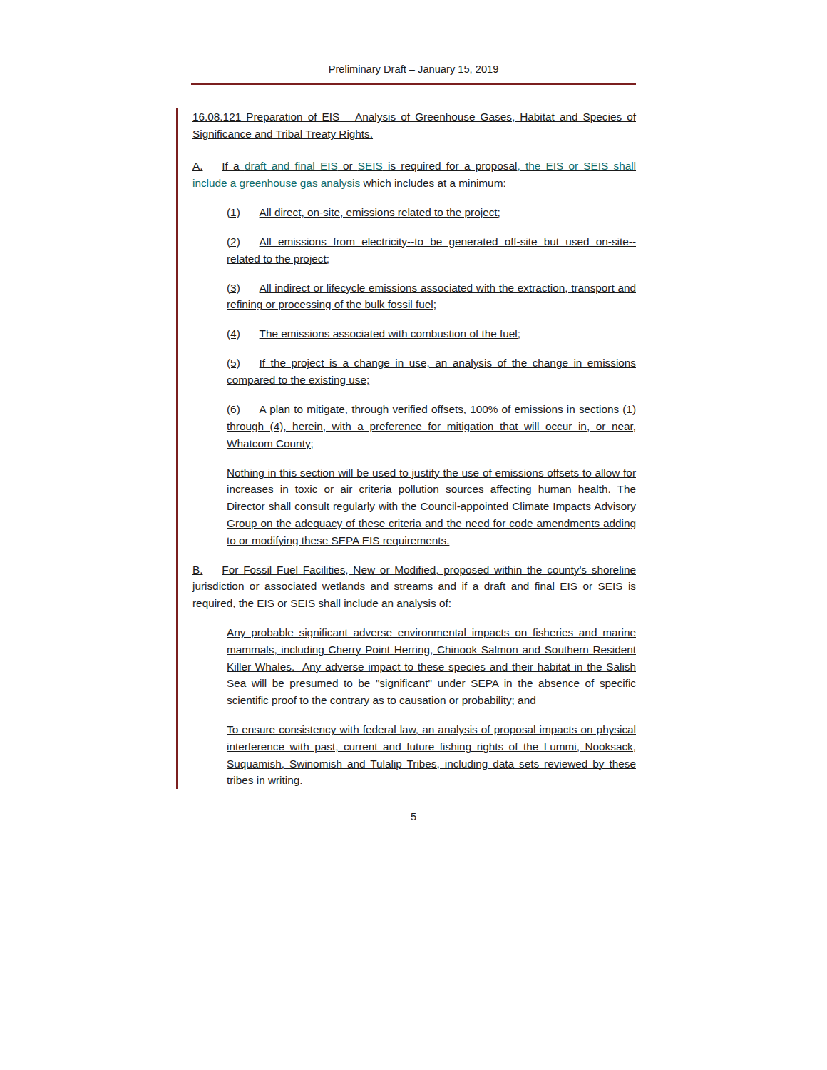Preliminary Draft – January 15, 2019
16.08.121 Preparation of EIS – Analysis of Greenhouse Gases, Habitat and Species of Significance and Tribal Treaty Rights.
A. If a draft and final EIS or SEIS is required for a proposal, the EIS or SEIS shall include a greenhouse gas analysis which includes at a minimum:
(1) All direct, on-site, emissions related to the project;
(2) All emissions from electricity--to be generated off-site but used on-site--related to the project;
(3) All indirect or lifecycle emissions associated with the extraction, transport and refining or processing of the bulk fossil fuel;
(4) The emissions associated with combustion of the fuel;
(5) If the project is a change in use, an analysis of the change in emissions compared to the existing use;
(6) A plan to mitigate, through verified offsets, 100% of emissions in sections (1) through (4), herein, with a preference for mitigation that will occur in, or near, Whatcom County;
Nothing in this section will be used to justify the use of emissions offsets to allow for increases in toxic or air criteria pollution sources affecting human health. The Director shall consult regularly with the Council-appointed Climate Impacts Advisory Group on the adequacy of these criteria and the need for code amendments adding to or modifying these SEPA EIS requirements.
B. For Fossil Fuel Facilities, New or Modified, proposed within the county's shoreline jurisdiction or associated wetlands and streams and if a draft and final EIS or SEIS is required, the EIS or SEIS shall include an analysis of:
Any probable significant adverse environmental impacts on fisheries and marine mammals, including Cherry Point Herring, Chinook Salmon and Southern Resident Killer Whales. Any adverse impact to these species and their habitat in the Salish Sea will be presumed to be "significant" under SEPA in the absence of specific scientific proof to the contrary as to causation or probability; and
To ensure consistency with federal law, an analysis of proposal impacts on physical interference with past, current and future fishing rights of the Lummi, Nooksack, Suquamish, Swinomish and Tulalip Tribes, including data sets reviewed by these tribes in writing.
5